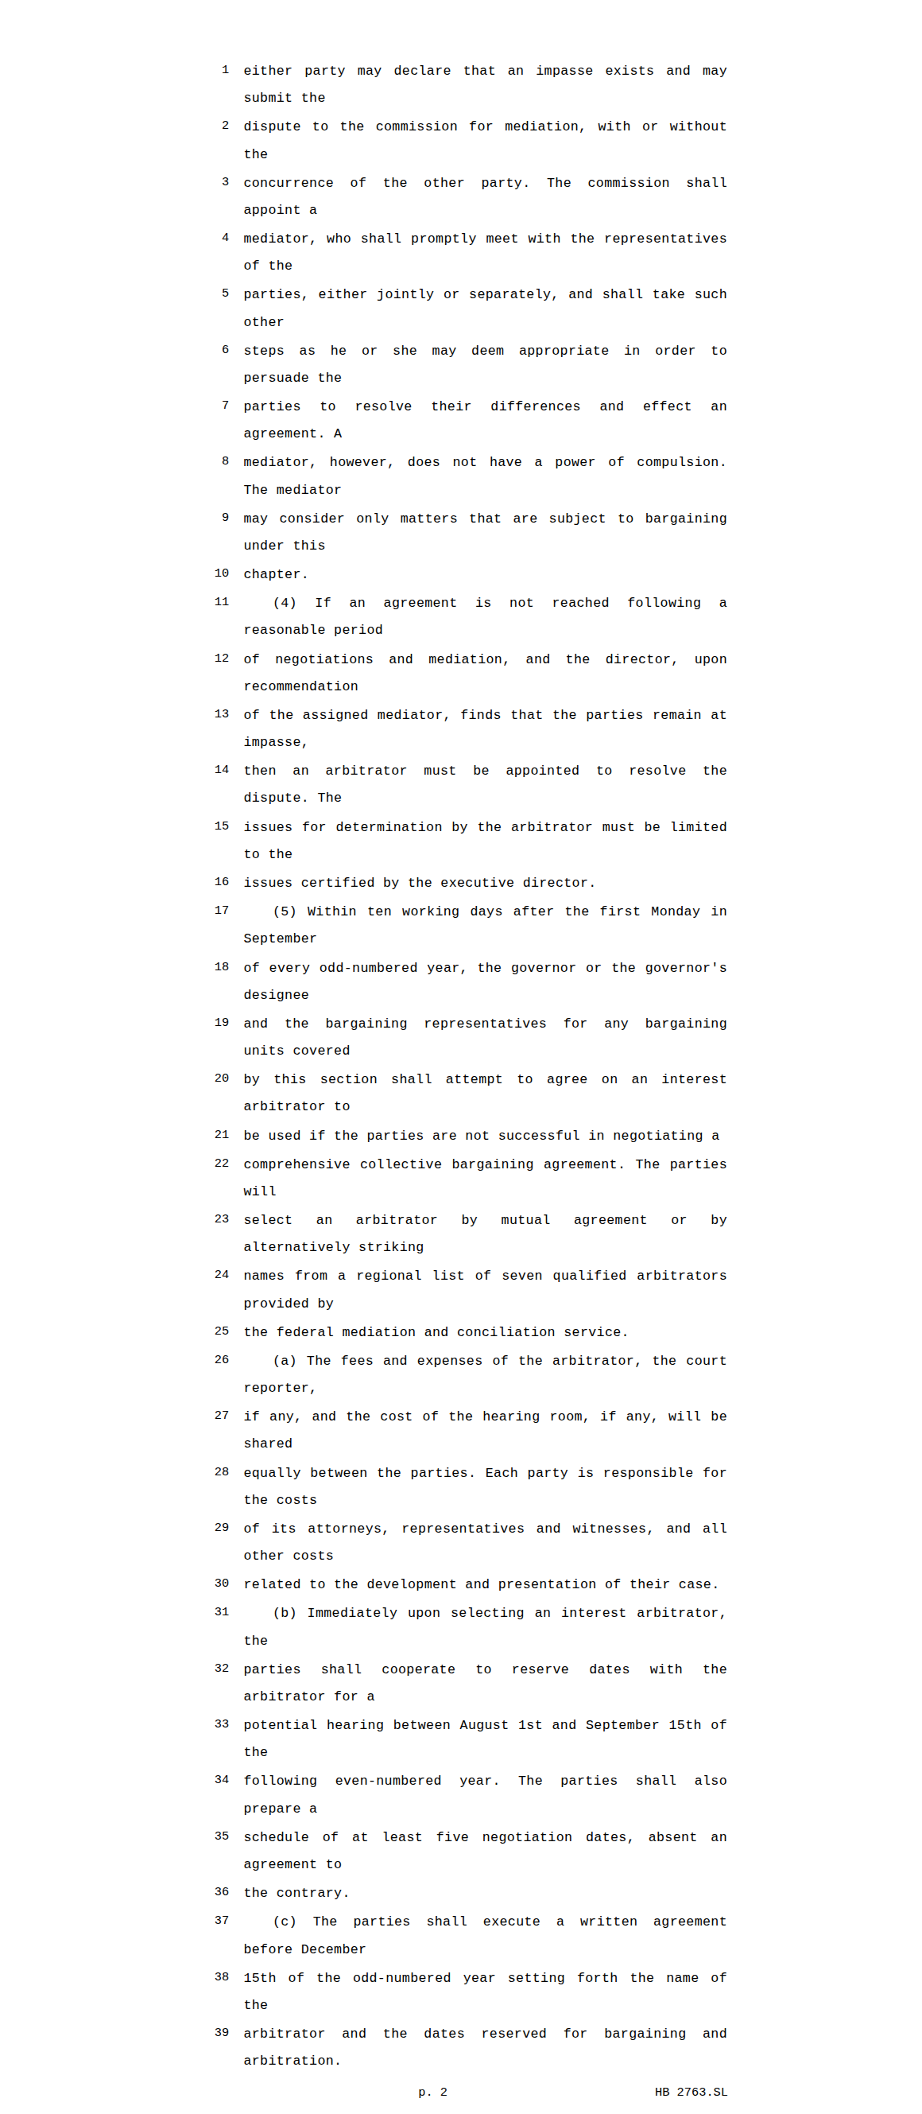| 1 | either party may declare that an impasse exists and may submit the |
| 2 | dispute to the commission for mediation, with or without the |
| 3 | concurrence of the other party. The commission shall appoint a |
| 4 | mediator, who shall promptly meet with the representatives of the |
| 5 | parties, either jointly or separately, and shall take such other |
| 6 | steps as he or she may deem appropriate in order to persuade the |
| 7 | parties to resolve their differences and effect an agreement. A |
| 8 | mediator, however, does not have a power of compulsion. The mediator |
| 9 | may consider only matters that are subject to bargaining under this |
| 10 | chapter. |
| 11 | (4) If an agreement is not reached following a reasonable period |
| 12 | of negotiations and mediation, and the director, upon recommendation |
| 13 | of the assigned mediator, finds that the parties remain at impasse, |
| 14 | then an arbitrator must be appointed to resolve the dispute. The |
| 15 | issues for determination by the arbitrator must be limited to the |
| 16 | issues certified by the executive director. |
| 17 | (5) Within ten working days after the first Monday in September |
| 18 | of every odd-numbered year, the governor or the governor's designee |
| 19 | and the bargaining representatives for any bargaining units covered |
| 20 | by this section shall attempt to agree on an interest arbitrator to |
| 21 | be used if the parties are not successful in negotiating a |
| 22 | comprehensive collective bargaining agreement. The parties will |
| 23 | select an arbitrator by mutual agreement or by alternatively striking |
| 24 | names from a regional list of seven qualified arbitrators provided by |
| 25 | the federal mediation and conciliation service. |
| 26 | (a) The fees and expenses of the arbitrator, the court reporter, |
| 27 | if any, and the cost of the hearing room, if any, will be shared |
| 28 | equally between the parties. Each party is responsible for the costs |
| 29 | of its attorneys, representatives and witnesses, and all other costs |
| 30 | related to the development and presentation of their case. |
| 31 | (b) Immediately upon selecting an interest arbitrator, the |
| 32 | parties shall cooperate to reserve dates with the arbitrator for a |
| 33 | potential hearing between August 1st and September 15th of the |
| 34 | following even-numbered year. The parties shall also prepare a |
| 35 | schedule of at least five negotiation dates, absent an agreement to |
| 36 | the contrary. |
| 37 | (c) The parties shall execute a written agreement before December |
| 38 | 15th of the odd-numbered year setting forth the name of the |
| 39 | arbitrator and the dates reserved for bargaining and arbitration. |
p. 2 HB 2763.SL